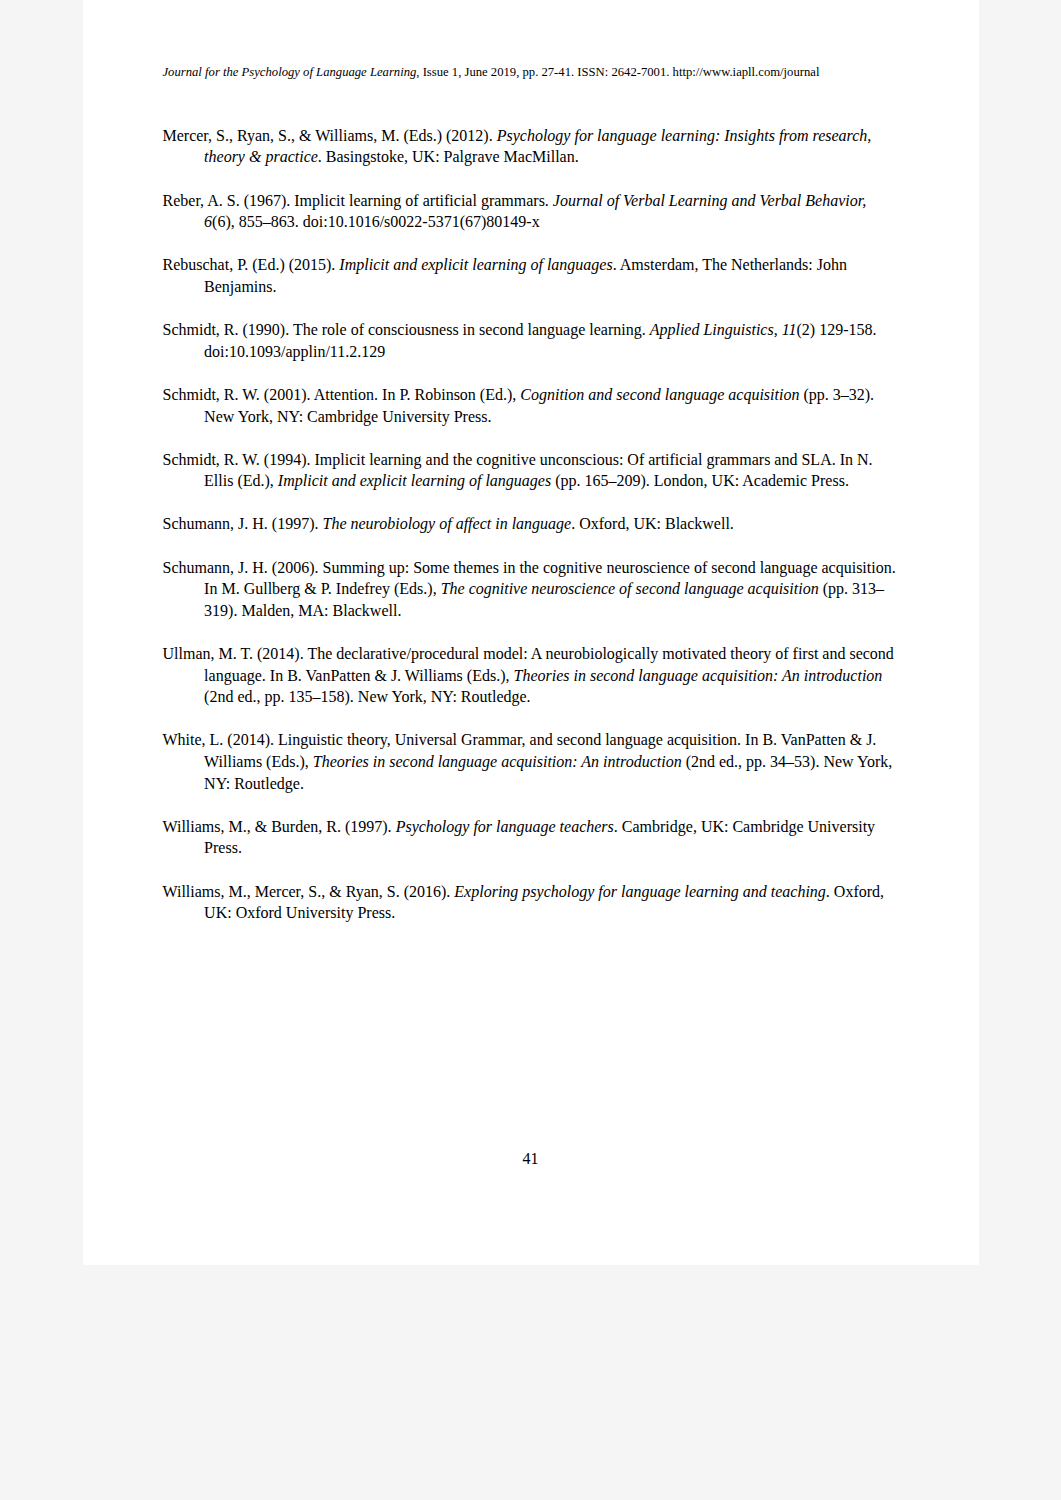Journal for the Psychology of Language Learning, Issue 1, June 2019, pp. 27-41. ISSN: 2642-7001. http://www.iapll.com/journal
Mercer, S., Ryan, S., & Williams, M. (Eds.) (2012). Psychology for language learning: Insights from research, theory & practice. Basingstoke, UK: Palgrave MacMillan.
Reber, A. S. (1967). Implicit learning of artificial grammars. Journal of Verbal Learning and Verbal Behavior, 6(6), 855–863. doi:10.1016/s0022-5371(67)80149-x
Rebuschat, P. (Ed.) (2015). Implicit and explicit learning of languages. Amsterdam, The Netherlands: John Benjamins.
Schmidt, R. (1990). The role of consciousness in second language learning. Applied Linguistics, 11(2) 129-158. doi:10.1093/applin/11.2.129
Schmidt, R. W. (2001). Attention. In P. Robinson (Ed.), Cognition and second language acquisition (pp. 3–32). New York, NY: Cambridge University Press.
Schmidt, R. W. (1994). Implicit learning and the cognitive unconscious: Of artificial grammars and SLA. In N. Ellis (Ed.), Implicit and explicit learning of languages (pp. 165–209). London, UK: Academic Press.
Schumann, J. H. (1997). The neurobiology of affect in language. Oxford, UK: Blackwell.
Schumann, J. H. (2006). Summing up: Some themes in the cognitive neuroscience of second language acquisition. In M. Gullberg & P. Indefrey (Eds.), The cognitive neuroscience of second language acquisition (pp. 313–319). Malden, MA: Blackwell.
Ullman, M. T. (2014). The declarative/procedural model: A neurobiologically motivated theory of first and second language. In B. VanPatten & J. Williams (Eds.), Theories in second language acquisition: An introduction (2nd ed., pp. 135–158). New York, NY: Routledge.
White, L. (2014). Linguistic theory, Universal Grammar, and second language acquisition. In B. VanPatten & J. Williams (Eds.), Theories in second language acquisition: An introduction (2nd ed., pp. 34–53). New York, NY: Routledge.
Williams, M., & Burden, R. (1997). Psychology for language teachers. Cambridge, UK: Cambridge University Press.
Williams, M., Mercer, S., & Ryan, S. (2016). Exploring psychology for language learning and teaching. Oxford, UK: Oxford University Press.
41